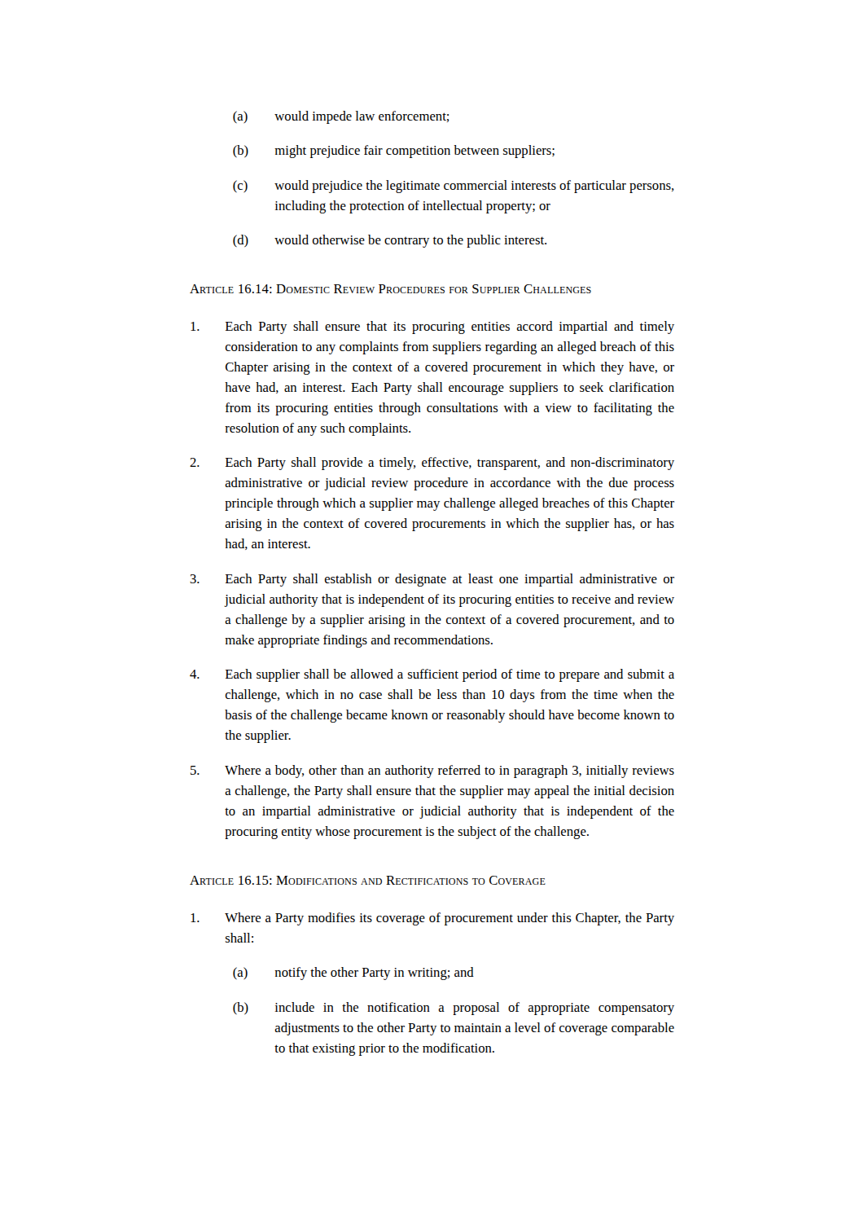(a) would impede law enforcement;
(b) might prejudice fair competition between suppliers;
(c) would prejudice the legitimate commercial interests of particular persons, including the protection of intellectual property; or
(d) would otherwise be contrary to the public interest.
Article 16.14: Domestic Review Procedures for Supplier Challenges
1. Each Party shall ensure that its procuring entities accord impartial and timely consideration to any complaints from suppliers regarding an alleged breach of this Chapter arising in the context of a covered procurement in which they have, or have had, an interest. Each Party shall encourage suppliers to seek clarification from its procuring entities through consultations with a view to facilitating the resolution of any such complaints.
2. Each Party shall provide a timely, effective, transparent, and non-discriminatory administrative or judicial review procedure in accordance with the due process principle through which a supplier may challenge alleged breaches of this Chapter arising in the context of covered procurements in which the supplier has, or has had, an interest.
3. Each Party shall establish or designate at least one impartial administrative or judicial authority that is independent of its procuring entities to receive and review a challenge by a supplier arising in the context of a covered procurement, and to make appropriate findings and recommendations.
4. Each supplier shall be allowed a sufficient period of time to prepare and submit a challenge, which in no case shall be less than 10 days from the time when the basis of the challenge became known or reasonably should have become known to the supplier.
5. Where a body, other than an authority referred to in paragraph 3, initially reviews a challenge, the Party shall ensure that the supplier may appeal the initial decision to an impartial administrative or judicial authority that is independent of the procuring entity whose procurement is the subject of the challenge.
Article 16.15: Modifications and Rectifications to Coverage
1. Where a Party modifies its coverage of procurement under this Chapter, the Party shall:
(a) notify the other Party in writing; and
(b) include in the notification a proposal of appropriate compensatory adjustments to the other Party to maintain a level of coverage comparable to that existing prior to the modification.